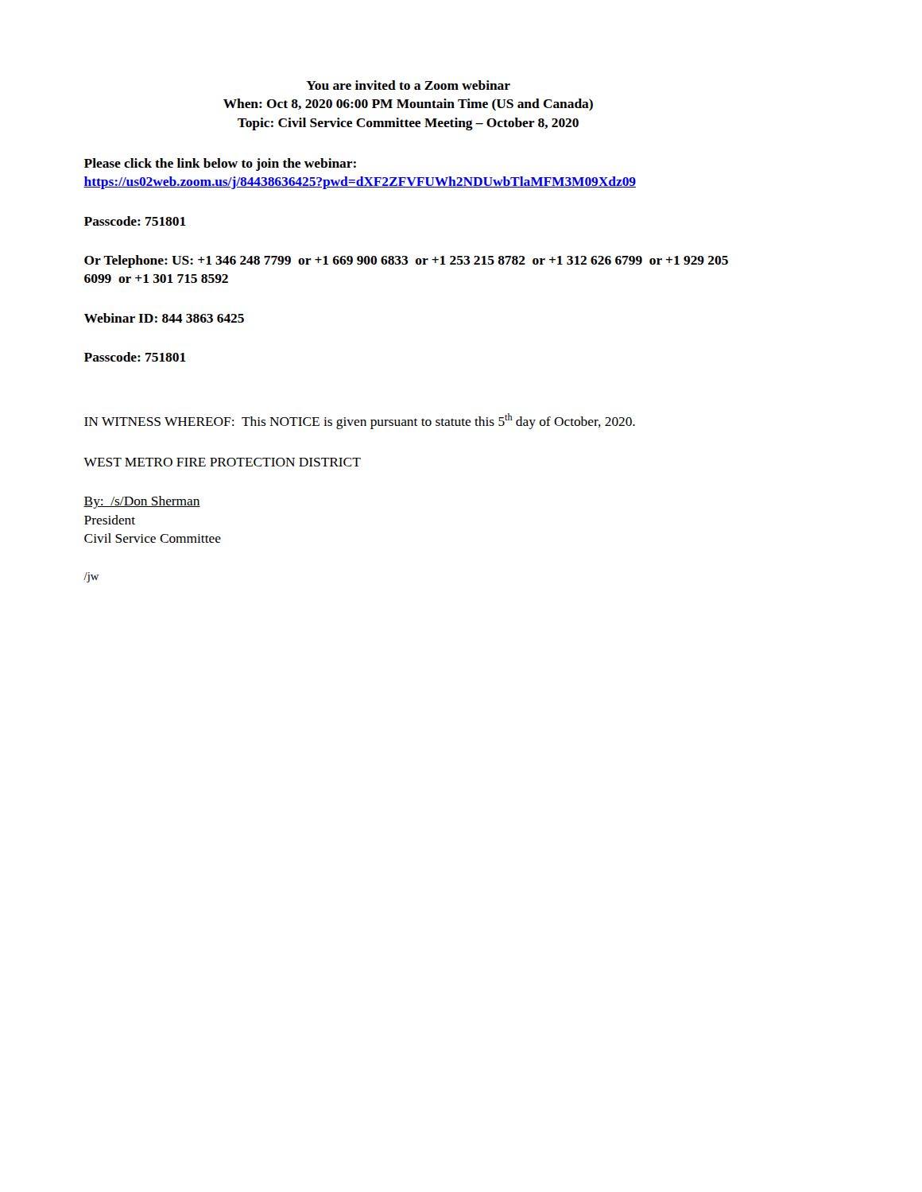You are invited to a Zoom webinar
When: Oct 8, 2020 06:00 PM Mountain Time (US and Canada)
Topic: Civil Service Committee Meeting – October 8, 2020
Please click the link below to join the webinar:
https://us02web.zoom.us/j/84438636425?pwd=dXF2ZFVFUWh2NDUwbTlaMFM3M09Xdz09
Passcode: 751801
Or Telephone: US: +1 346 248 7799 or +1 669 900 6833 or +1 253 215 8782 or +1 312 626 6799 or +1 929 205 6099 or +1 301 715 8592
Webinar ID: 844 3863 6425
Passcode: 751801
IN WITNESS WHEREOF: This NOTICE is given pursuant to statute this 5th day of October, 2020.
WEST METRO FIRE PROTECTION DISTRICT
By: /s/Don Sherman
President
Civil Service Committee
/jw